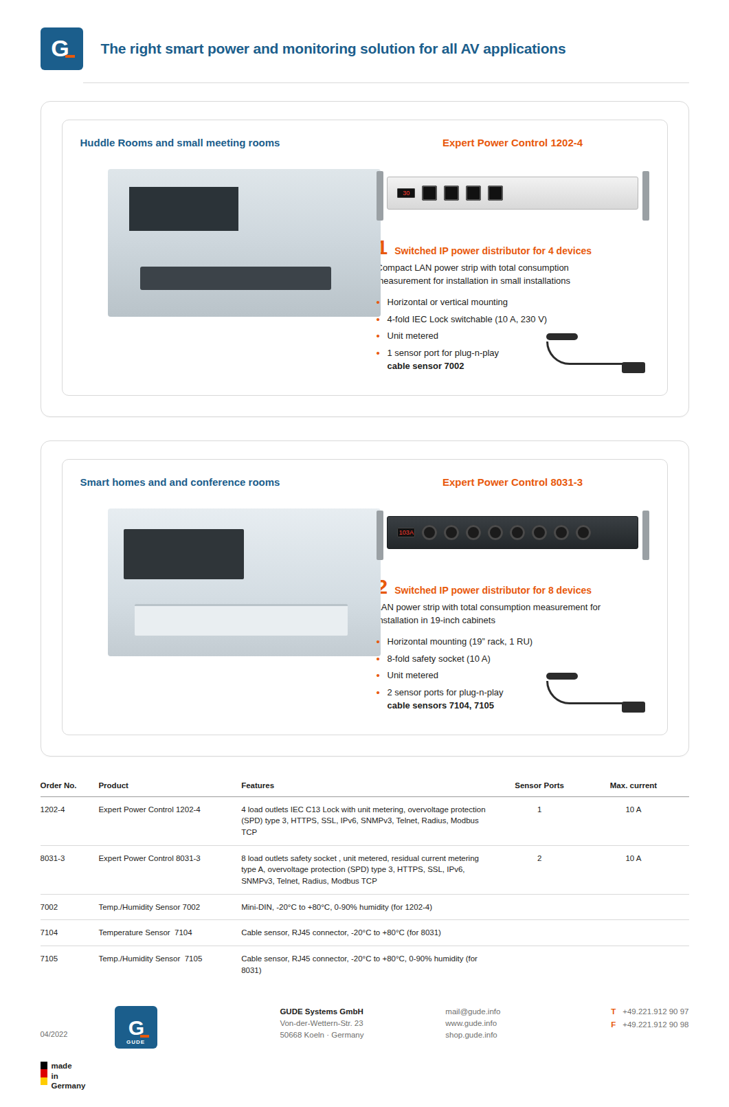G
The right smart power and monitoring solution for all AV applications
Huddle Rooms and small meeting rooms
Expert Power Control 1202-4
30
1
Switched IP power distributor for 4 devices
Compact LAN power strip with total consumption measurement for installation in small installations
Horizontal or vertical mounting
4-fold IEC Lock switchable (10 A, 230 V)
Unit metered
1 sensor port for plug-n-play
cable sensor 7002
Smart homes and and conference rooms
Expert Power Control 8031-3
103A
2
Switched IP power distributor for 8 devices
LAN power strip with total consumption measurement for installation in 19-inch cabinets
Horizontal mounting (19” rack, 1 RU)
8-fold safety socket (10 A)
Unit metered
2 sensor ports for plug-n-play
cable sensors 7104, 7105
Product overview
| Order No. | Product | Features | Sensor Ports | Max. current |
| --- | --- | --- | --- | --- |
| 1202-4 | Expert Power Control 1202-4 | 4 load outlets IEC C13 Lock with unit metering, overvoltage protection (SPD) type 3, HTTPS, SSL, IPv6, SNMPv3, Telnet, Radius, Modbus TCP | 1 | 10 A |
| 8031-3 | Expert Power Control 8031-3 | 8 load outlets safety socket , unit metered, residual current metering type A, overvoltage protection (SPD) type 3, HTTPS, SSL, IPv6, SNMPv3, Telnet, Radius, Modbus TCP | 2 | 10 A |
| 7002 | Temp./Humidity Sensor 7002 | Mini-DIN, -20°C to +80°C, 0-90% humidity (for 1202-4) | | |
| 7104 | Temperature Sensor 7104 | Cable sensor, RJ45 connector, -20°C to +80°C (for 8031) | | |
| 7105 | Temp./Humidity Sensor 7105 | Cable sensor, RJ45 connector, -20°C to +80°C, 0-90% humidity (for 8031) | | |
04/2022
G GUDE
GUDE Systems GmbH Von-der-Wettern-Str. 23
50668 Koeln · Germany
mail@gude.info www.gude.info shop.gude.info
T+49.221.912 90 97 F+49.221.912 90 98
made
in
Germany